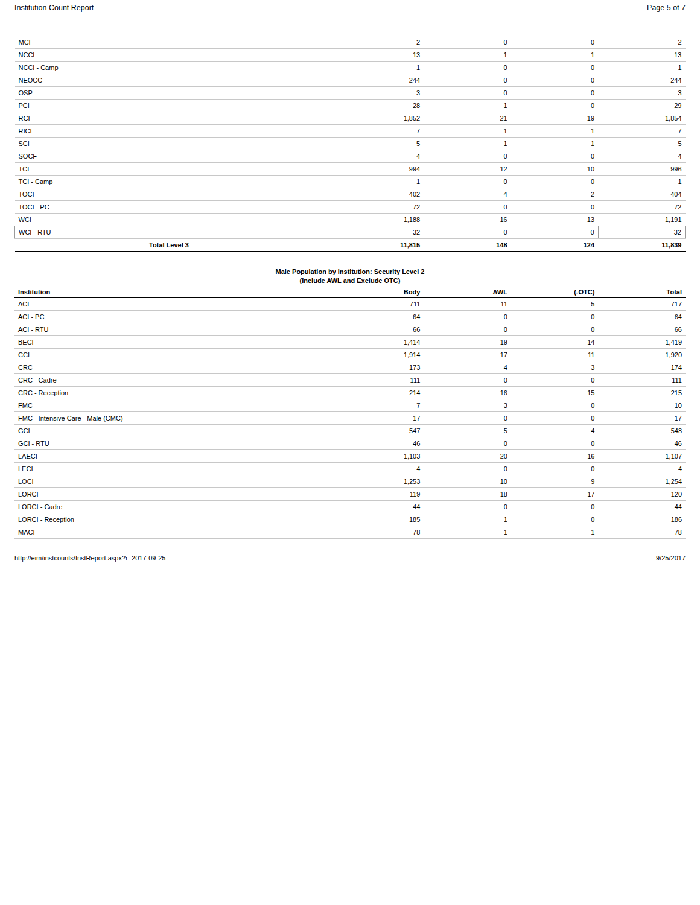Institution Count Report
Page 5 of 7
| MCI | 2 | 0 | 0 | 2 |
| NCCI | 13 | 1 | 1 | 13 |
| NCCI - Camp | 1 | 0 | 0 | 1 |
| NEOCC | 244 | 0 | 0 | 244 |
| OSP | 3 | 0 | 0 | 3 |
| PCI | 28 | 1 | 0 | 29 |
| RCI | 1,852 | 21 | 19 | 1,854 |
| RICI | 7 | 1 | 1 | 7 |
| SCI | 5 | 1 | 1 | 5 |
| SOCF | 4 | 0 | 0 | 4 |
| TCI | 994 | 12 | 10 | 996 |
| TCI - Camp | 1 | 0 | 0 | 1 |
| TOCI | 402 | 4 | 2 | 404 |
| TOCI - PC | 72 | 0 | 0 | 72 |
| WCI | 1,188 | 16 | 13 | 1,191 |
| WCI - RTU | 32 | 0 | 0 | 32 |
| Total Level 3 | 11,815 | 148 | 124 | 11,839 |
Male Population by Institution: Security Level 2
(Include AWL and Exclude OTC)
| Institution | Body | AWL | (-OTC) | Total |
| ACI | 711 | 11 | 5 | 717 |
| ACI - PC | 64 | 0 | 0 | 64 |
| ACI - RTU | 66 | 0 | 0 | 66 |
| BECI | 1,414 | 19 | 14 | 1,419 |
| CCI | 1,914 | 17 | 11 | 1,920 |
| CRC | 173 | 4 | 3 | 174 |
| CRC - Cadre | 111 | 0 | 0 | 111 |
| CRC - Reception | 214 | 16 | 15 | 215 |
| FMC | 7 | 3 | 0 | 10 |
| FMC - Intensive Care - Male (CMC) | 17 | 0 | 0 | 17 |
| GCI | 547 | 5 | 4 | 548 |
| GCI - RTU | 46 | 0 | 0 | 46 |
| LAECI | 1,103 | 20 | 16 | 1,107 |
| LECI | 4 | 0 | 0 | 4 |
| LOCI | 1,253 | 10 | 9 | 1,254 |
| LORCI | 119 | 18 | 17 | 120 |
| LORCI - Cadre | 44 | 0 | 0 | 44 |
| LORCI - Reception | 185 | 1 | 0 | 186 |
| MACI | 78 | 1 | 1 | 78 |
http://eim/instcounts/InstReport.aspx?r=2017-09-25
9/25/2017